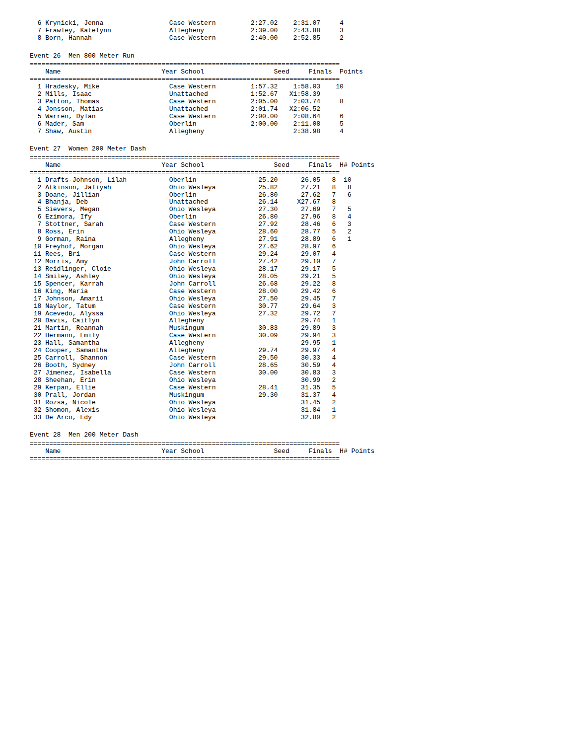6 Krynicki, Jenna                 Case Western         2:27.02    2:31.07     4
  7 Frawley, Katelynn               Allegheny            2:39.00    2:43.88     3
  8 Born, Hannah                    Case Western         2:40.00    2:52.85     2
Event 26  Men 800 Meter Run
================================================================================
    Name                          Year School                  Seed     Finals  Points
================================================================================
  1 Hradesky, Mike                  Case Western         1:57.32    1:58.03    10
  2 Mills, Isaac                    Unattached           1:52.67   X1:58.39
  3 Patton, Thomas                  Case Western         2:05.00    2:03.74     8
  4 Jonsson, Matias                 Unattached           2:01.74   X2:06.52
  5 Warren, Dylan                   Case Western         2:00.00    2:08.64     6
  6 Mader, Sam                      Oberlin              2:00.00    2:11.08     5
  7 Shaw, Austin                    Allegheny                       2:38.98     4
Event 27  Women 200 Meter Dash
================================================================================
    Name                          Year School                  Seed     Finals  H# Points
================================================================================
  1 Drafts-Johnson, Lilah           Oberlin                25.20      26.05   8  10
  2 Atkinson, Jaliyah               Ohio Wesleya           25.82      27.21   8   8
  3 Doane, Jillian                  Oberlin                26.80      27.62   7   6
  4 Bhanja, Deb                     Unattached             26.14     X27.67   8
  5 Sievers, Megan                  Ohio Wesleya           27.30      27.69   7   5
  6 Ezimora, Ify                    Oberlin                26.80      27.96   8   4
  7 Stottner, Sarah                 Case Western           27.92      28.46   6   3
  8 Ross, Erin                      Ohio Wesleya           28.60      28.77   5   2
  9 Gorman, Raina                   Allegheny              27.91      28.89   6   1
 10 Freyhof, Morgan                 Ohio Wesleya           27.62      28.97   6
 11 Rees, Bri                       Case Western           29.24      29.07   4
 12 Morris, Amy                     John Carroll           27.42      29.10   7
 13 Reidlinger, Cloie               Ohio Wesleya           28.17      29.17   5
 14 Smiley, Ashley                  Ohio Wesleya           28.05      29.21   5
 15 Spencer, Karrah                 John Carroll           26.68      29.22   8
 16 King, Maria                     Case Western           28.00      29.42   6
 17 Johnson, Amarii                 Ohio Wesleya           27.50      29.45   7
 18 Naylor, Tatum                   Case Western           30.77      29.64   3
 19 Acevedo, Alyssa                 Ohio Wesleya           27.32      29.72   7
 20 Davis, Caitlyn                  Allegheny                         29.74   1
 21 Martin, Reannah                 Muskingum              30.83      29.89   3
 22 Hermann, Emily                  Case Western           30.09      29.94   3
 23 Hall, Samantha                  Allegheny                         29.95   1
 24 Cooper, Samantha                Allegheny              29.74      29.97   4
 25 Carroll, Shannon                Case Western           29.50      30.33   4
 26 Booth, Sydney                   John Carroll           28.65      30.59   4
 27 Jimenez, Isabella               Case Western           30.00      30.83   3
 28 Sheehan, Erin                   Ohio Wesleya                      30.99   2
 29 Kerpan, Ellie                   Case Western           28.41      31.35   5
 30 Prall, Jordan                   Muskingum              29.30      31.37   4
 31 Rozsa, Nicole                   Ohio Wesleya                      31.45   2
 32 Shomon, Alexis                  Ohio Wesleya                      31.84   1
 33 De Arco, Edy                    Ohio Wesleya                      32.80   2
Event 28  Men 200 Meter Dash
================================================================================
    Name                          Year School                  Seed     Finals  H# Points
================================================================================